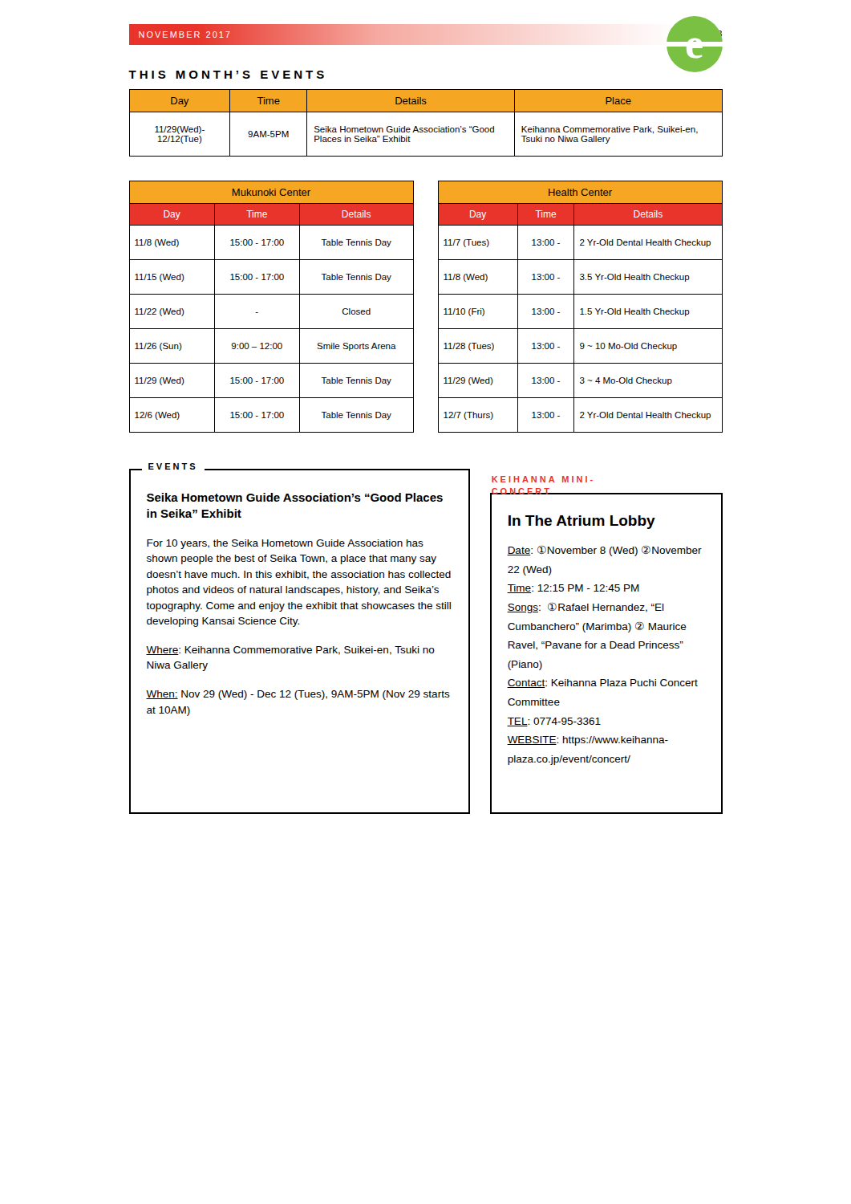NOVEMBER 2017
Page 3
e
THIS MONTH’S EVENTS
| Day | Time | Details | Place |
| --- | --- | --- | --- |
| 11/29(Wed)- 12/12(Tue) | 9AM-5PM | Seika Hometown Guide Association’s “Good Places in Seika” Exhibit | Keihanna Commemorative Park, Suikei-en, Tsuki no Niwa Gallery |
| Mukunoki Center |
| --- |
| Day | Time | Details |
| 11/8 (Wed) | 15:00 - 17:00 | Table Tennis Day |
| 11/15 (Wed) | 15:00 - 17:00 | Table Tennis Day |
| 11/22 (Wed) | - | Closed |
| 11/26 (Sun) | 9:00 – 12:00 | Smile Sports Arena |
| 11/29 (Wed) | 15:00 - 17:00 | Table Tennis Day |
| 12/6 (Wed) | 15:00 - 17:00 | Table Tennis Day |
| Health Center |
| --- |
| Day | Time | Details |
| 11/7 (Tues) | 13:00 - | 2 Yr-Old Dental Health Checkup |
| 11/8 (Wed) | 13:00 - | 3.5 Yr-Old Health Checkup |
| 11/10 (Fri) | 13:00 - | 1.5 Yr-Old Health Checkup |
| 11/28 (Tues) | 13:00 - | 9 ~ 10 Mo-Old Checkup |
| 11/29 (Wed) | 13:00 - | 3 ~ 4 Mo-Old Checkup |
| 12/7 (Thurs) | 13:00 - | 2 Yr-Old Dental Health Checkup |
EVENTS
Seika Hometown Guide Association’s “Good Places in Seika” Exhibit
For 10 years, the Seika Hometown Guide Association has shown people the best of Seika Town, a place that many say doesn’t have much. In this exhibit, the association has collected photos and videos of natural landscapes, history, and Seika’s topography. Come and enjoy the exhibit that showcases the still developing Kansai Science City.
Where: Keihanna Commemorative Park, Suikei-en, Tsuki no Niwa Gallery
When: Nov 29 (Wed) - Dec 12 (Tues), 9AM-5PM (Nov 29 starts at 10AM)
KEIHANNA MINI-
CONCERT
In The Atrium Lobby
Date: ①November 8 (Wed) ②November 22 (Wed)
Time: 12:15 PM - 12:45 PM
Songs: ①Rafael Hernandez, “El Cumbanchero” (Marimba) ② Maurice Ravel, “Pavane for a Dead Princess” (Piano)
Contact: Keihanna Plaza Puchi Concert Committee
TEL: 0774-95-3361
WEBSITE: https://www.keihanna-plaza.co.jp/event/concert/